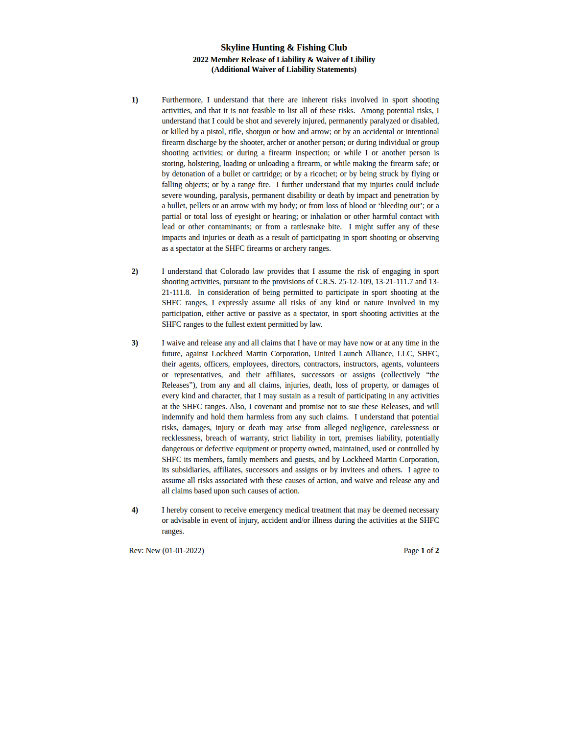Skyline Hunting & Fishing Club
2022 Member Release of Liability & Waiver of Libility
(Additional Waiver of Liability Statements)
1)
Furthermore, I understand that there are inherent risks involved in sport shooting activities, and that it is not feasible to list all of these risks. Among potential risks, I understand that I could be shot and severely injured, permanently paralyzed or disabled, or killed by a pistol, rifle, shotgun or bow and arrow; or by an accidental or intentional firearm discharge by the shooter, archer or another person; or during individual or group shooting activities; or during a firearm inspection; or while I or another person is storing, holstering, loading or unloading a firearm, or while making the firearm safe; or by detonation of a bullet or cartridge; or by a ricochet; or by being struck by flying or falling objects; or by a range fire. I further understand that my injuries could include severe wounding, paralysis, permanent disability or death by impact and penetration by a bullet, pellets or an arrow with my body; or from loss of blood or ‘bleeding out’; or a partial or total loss of eyesight or hearing; or inhalation or other harmful contact with lead or other contaminants; or from a rattlesnake bite. I might suffer any of these impacts and injuries or death as a result of participating in sport shooting or observing as a spectator at the SHFC firearms or archery ranges.
2)
I understand that Colorado law provides that I assume the risk of engaging in sport shooting activities, pursuant to the provisions of C.R.S. 25-12-109, 13-21-111.7 and 13-21-111.8. In consideration of being permitted to participate in sport shooting at the SHFC ranges, I expressly assume all risks of any kind or nature involved in my participation, either active or passive as a spectator, in sport shooting activities at the SHFC ranges to the fullest extent permitted by law.
3)
I waive and release any and all claims that I have or may have now or at any time in the future, against Lockheed Martin Corporation, United Launch Alliance, LLC, SHFC, their agents, officers, employees, directors, contractors, instructors, agents, volunteers or representatives, and their affiliates, successors or assigns (collectively “the Releases”), from any and all claims, injuries, death, loss of property, or damages of every kind and character, that I may sustain as a result of participating in any activities at the SHFC ranges. Also, I covenant and promise not to sue these Releases, and will indemnify and hold them harmless from any such claims. I understand that potential risks, damages, injury or death may arise from alleged negligence, carelessness or recklessness, breach of warranty, strict liability in tort, premises liability, potentially dangerous or defective equipment or property owned, maintained, used or controlled by SHFC its members, family members and guests, and by Lockheed Martin Corporation, its subsidiaries, affiliates, successors and assigns or by invitees and others. I agree to assume all risks associated with these causes of action, and waive and release any and all claims based upon such causes of action.
4)
I hereby consent to receive emergency medical treatment that may be deemed necessary or advisable in event of injury, accident and/or illness during the activities at the SHFC ranges.
Rev: New (01-01-2022)
Page 1 of 2